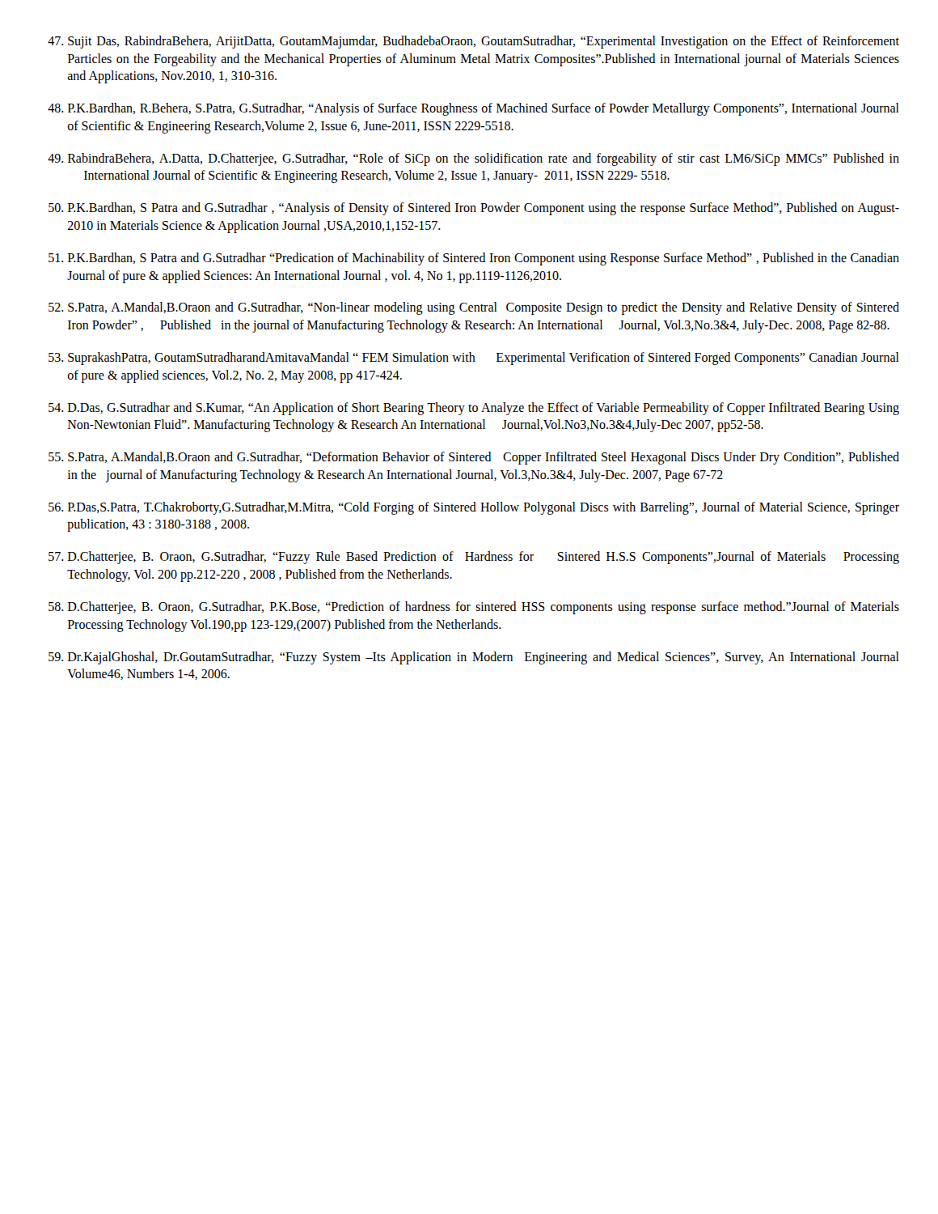Sujit Das, RabindraBehera, ArijitDatta, GoutamMajumdar, BudhadebaOraon, GoutamSutradhar, “Experimental Investigation on the Effect of Reinforcement Particles on the Forgeability and the Mechanical Properties of Aluminum Metal Matrix Composites”.Published in International journal of Materials Sciences and Applications, Nov.2010, 1, 310-316.
P.K.Bardhan, R.Behera, S.Patra, G.Sutradhar, “Analysis of Surface Roughness of Machined Surface of Powder Metallurgy Components”, International Journal of Scientific & Engineering Research,Volume 2, Issue 6, June-2011, ISSN 2229-5518.
RabindraBehera, A.Datta, D.Chatterjee, G.Sutradhar, “Role of SiCp on the solidification rate and forgeability of stir cast LM6/SiCp MMCs” Published in International Journal of Scientific & Engineering Research, Volume 2, Issue 1, January- 2011, ISSN 2229- 5518.
P.K.Bardhan, S Patra and G.Sutradhar , “Analysis of Density of Sintered Iron Powder Component using the response Surface Method”, Published on August-2010 in Materials Science & Application Journal ,USA,2010,1,152-157.
P.K.Bardhan, S Patra and G.Sutradhar “Predication of Machinability of Sintered Iron Component using Response Surface Method” , Published in the Canadian Journal of pure & applied Sciences: An International Journal , vol. 4, No 1, pp.1119-1126,2010.
S.Patra, A.Mandal,B.Oraon and G.Sutradhar, “Non-linear modeling using Central Composite Design to predict the Density and Relative Density of Sintered Iron Powder” , Published in the journal of Manufacturing Technology & Research: An International Journal, Vol.3,No.3&4, July-Dec. 2008, Page 82-88.
SuprakashPatra, GoutamSutradharandAmitavaMandal “ FEM Simulation with Experimental Verification of Sintered Forged Components” Canadian Journal of pure & applied sciences, Vol.2, No. 2, May 2008, pp 417-424.
D.Das, G.Sutradhar and S.Kumar, “An Application of Short Bearing Theory to Analyze the Effect of Variable Permeability of Copper Infiltrated Bearing Using Non-Newtonian Fluid”. Manufacturing Technology & Research An International Journal,Vol.No3,No.3&4,July-Dec 2007, pp52-58.
S.Patra, A.Mandal,B.Oraon and G.Sutradhar, “Deformation Behavior of Sintered Copper Infiltrated Steel Hexagonal Discs Under Dry Condition”, Published in the journal of Manufacturing Technology & Research An International Journal, Vol.3,No.3&4, July-Dec. 2007, Page 67-72
P.Das,S.Patra, T.Chakroborty,G.Sutradhar,M.Mitra, “Cold Forging of Sintered Hollow Polygonal Discs with Barreling”, Journal of Material Science, Springer publication, 43 : 3180-3188 , 2008.
D.Chatterjee, B. Oraon, G.Sutradhar, “Fuzzy Rule Based Prediction of Hardness for Sintered H.S.S Components”,Journal of Materials Processing Technology, Vol. 200 pp.212-220 , 2008 , Published from the Netherlands.
D.Chatterjee, B. Oraon, G.Sutradhar, P.K.Bose, “Prediction of hardness for sintered HSS components using response surface method.”Journal of Materials Processing Technology Vol.190,pp 123-129,(2007) Published from the Netherlands.
Dr.KajalGhoshal, Dr.GoutamSutradhar, “Fuzzy System –Its Application in Modern Engineering and Medical Sciences”, Survey, An International Journal Volume46, Numbers 1-4, 2006.